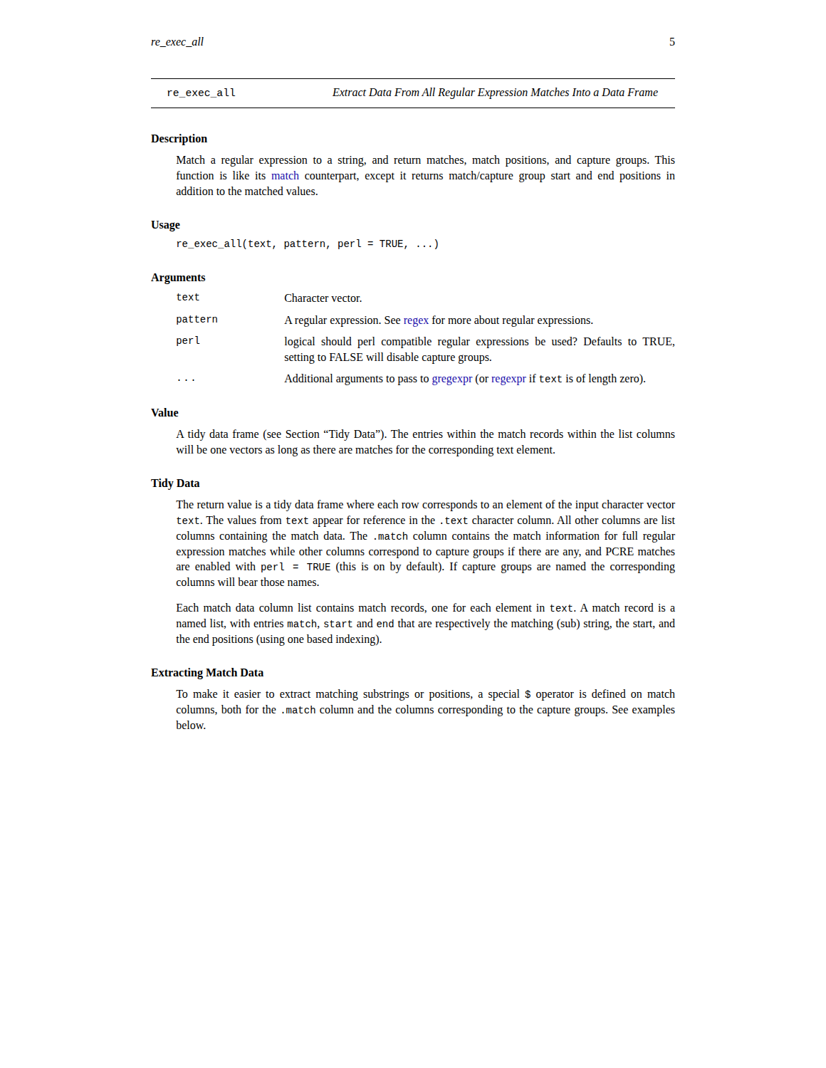re_exec_all 5
re_exec_all Extract Data From All Regular Expression Matches Into a Data Frame
Description
Match a regular expression to a string, and return matches, match positions, and capture groups. This function is like its match counterpart, except it returns match/capture group start and end positions in addition to the matched values.
Usage
re_exec_all(text, pattern, perl = TRUE, ...)
Arguments
text
Character vector.
pattern
A regular expression. See regex for more about regular expressions.
perl
logical should perl compatible regular expressions be used? Defaults to TRUE, setting to FALSE will disable capture groups.
...
Additional arguments to pass to gregexpr (or regexpr if text is of length zero).
Value
A tidy data frame (see Section “Tidy Data”). The entries within the match records within the list columns will be one vectors as long as there are matches for the corresponding text element.
Tidy Data
The return value is a tidy data frame where each row corresponds to an element of the input character vector text. The values from text appear for reference in the .text character column. All other columns are list columns containing the match data. The .match column contains the match information for full regular expression matches while other columns correspond to capture groups if there are any, and PCRE matches are enabled with perl = TRUE (this is on by default). If capture groups are named the corresponding columns will bear those names.
Each match data column list contains match records, one for each element in text. A match record is a named list, with entries match, start and end that are respectively the matching (sub) string, the start, and the end positions (using one based indexing).
Extracting Match Data
To make it easier to extract matching substrings or positions, a special $ operator is defined on match columns, both for the .match column and the columns corresponding to the capture groups. See examples below.